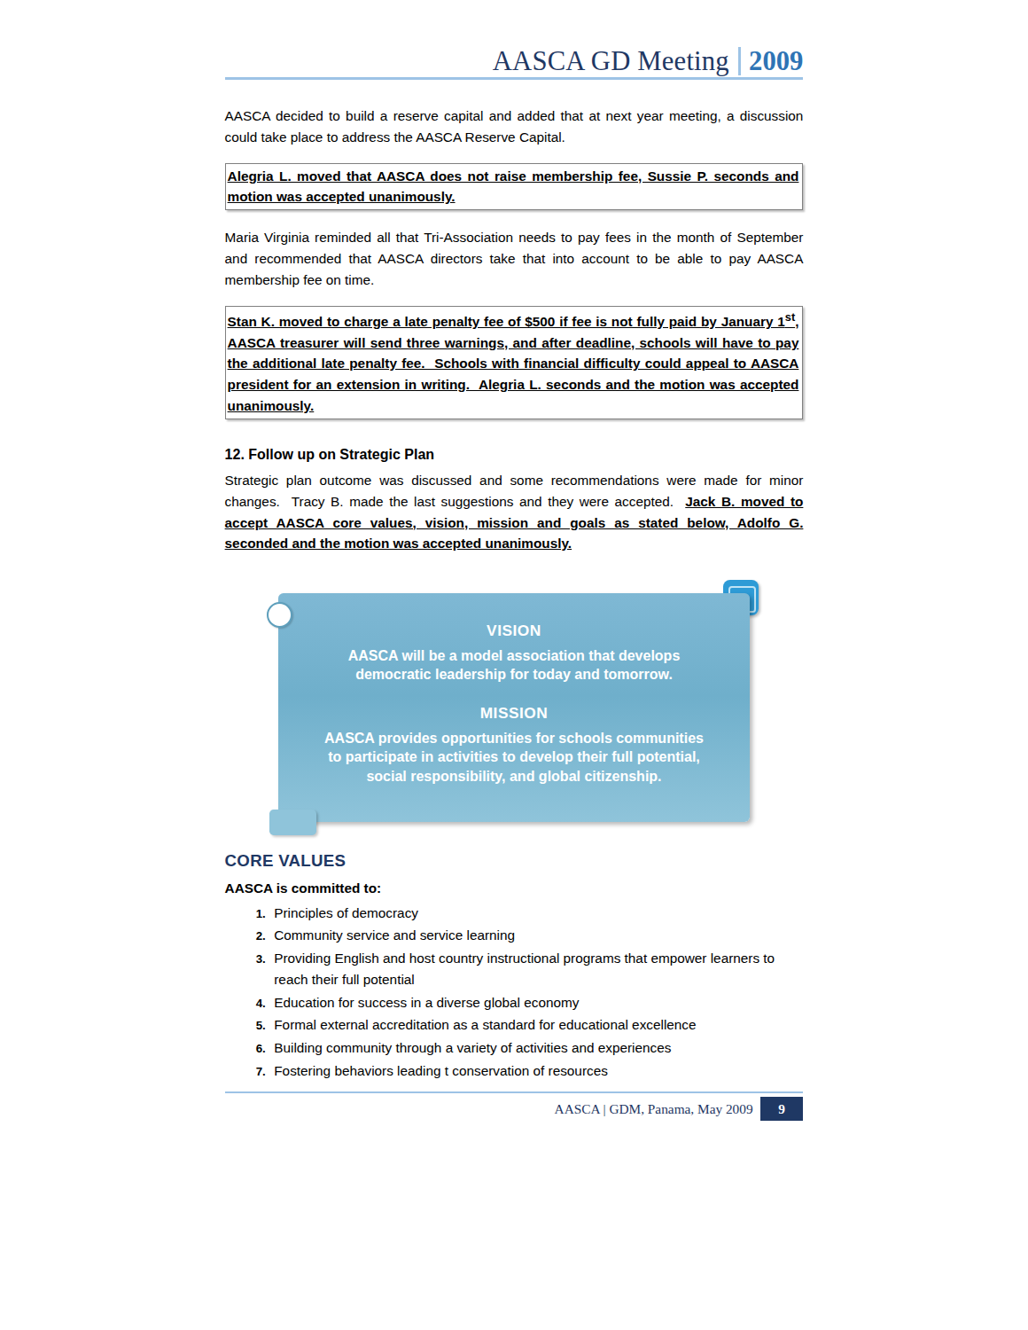AASCA GD Meeting
2009
AASCA decided to build a reserve capital and added that at next year meeting, a discussion could take place to address the AASCA Reserve Capital.
Alegria L. moved that AASCA does not raise membership fee, Sussie P. seconds and motion was accepted unanimously.
Maria Virginia reminded all that Tri-Association needs to pay fees in the month of September and recommended that AASCA directors take that into account to be able to pay AASCA membership fee on time.
Stan K. moved to charge a late penalty fee of $500 if fee is not fully paid by January 1st, AASCA treasurer will send three warnings, and after deadline, schools will have to pay the additional late penalty fee. Schools with financial difficulty could appeal to AASCA president for an extension in writing. Alegria L. seconds and the motion was accepted unanimously.
12. Follow up on Strategic Plan
Strategic plan outcome was discussed and some recommendations were made for minor changes. Tracy B. made the last suggestions and they were accepted. Jack B. moved to accept AASCA core values, vision, mission and goals as stated below, Adolfo G. seconded and the motion was accepted unanimously.
VISION
AASCA will be a model association that develops
democratic leadership for today and tomorrow.
MISSION
AASCA provides opportunities for schools communities
to participate in activities to develop their full potential,
social responsibility, and global citizenship.
CORE VALUES
AASCA is committed to:
Principles of democracy
Community service and service learning
Providing English and host country instructional programs that empower learners to reach their full potential
Education for success in a diverse global economy
Formal external accreditation as a standard for educational excellence
Building community through a variety of activities and experiences
Fostering behaviors leading t conservation of resources
AASCA | GDM, Panama, May 2009
9